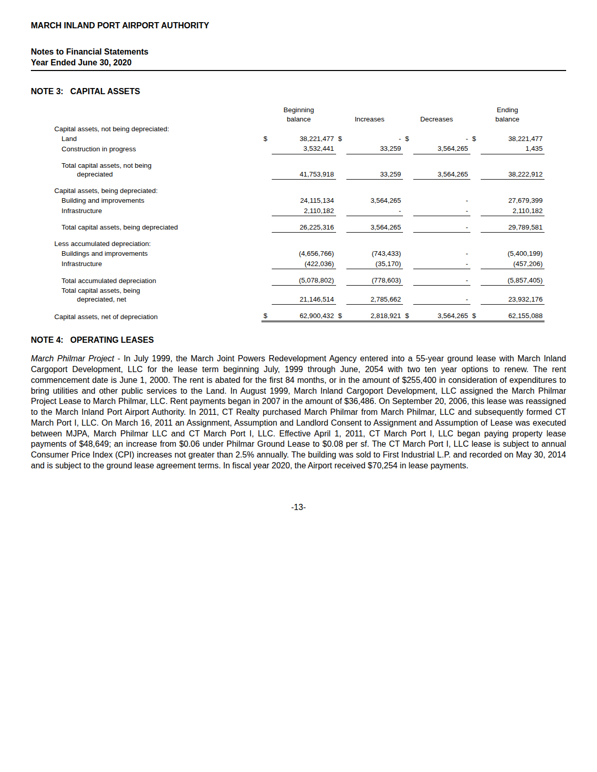MARCH INLAND PORT AIRPORT AUTHORITY
Notes to Financial Statements
Year Ended June 30, 2020
NOTE 3: CAPITAL ASSETS
| | Beginning balance | Increases | Decreases | Ending balance |
| Capital assets, not being depreciated: | | | | |
| Land | $ | 38,221,477 | $ | - | $ | - | $ | 38,221,477 |
| Construction in progress | | 3,532,441 | | 33,259 | | 3,564,265 | | 1,435 |
| Total capital assets, not being depreciated | | 41,753,918 | | 33,259 | | 3,564,265 | | 38,222,912 |
| Capital assets, being depreciated: | | | | |
| Building and improvements | | 24,115,134 | | 3,564,265 | | - | | 27,679,399 |
| Infrastructure | | 2,110,182 | | - | | - | | 2,110,182 |
| Total capital assets, being depreciated | | 26,225,316 | | 3,564,265 | | - | | 29,789,581 |
| Less accumulated depreciation: | | | | |
| Buildings and improvements | | (4,656,766) | | (743,433) | | - | | (5,400,199) |
| Infrastructure | | (422,036) | | (35,170) | | - | | (457,206) |
| Total accumulated depreciation | | (5,078,802) | | (778,603) | | - | | (5,857,405) |
| Total capital assets, being depreciated, net | | 21,146,514 | | 2,785,662 | | - | | 23,932,176 |
| Capital assets, net of depreciation | $ | 62,900,432 | $ | 2,818,921 | $ | 3,564,265 | $ | 62,155,088 |
NOTE 4: OPERATING LEASES
March Philmar Project - In July 1999, the March Joint Powers Redevelopment Agency entered into a 55-year ground lease with March Inland Cargoport Development, LLC for the lease term beginning July, 1999 through June, 2054 with two ten year options to renew. The rent commencement date is June 1, 2000. The rent is abated for the first 84 months, or in the amount of $255,400 in consideration of expenditures to bring utilities and other public services to the Land. In August 1999, March Inland Cargoport Development, LLC assigned the March Philmar Project Lease to March Philmar, LLC. Rent payments began in 2007 in the amount of $36,486. On September 20, 2006, this lease was reassigned to the March Inland Port Airport Authority. In 2011, CT Realty purchased March Philmar from March Philmar, LLC and subsequently formed CT March Port I, LLC. On March 16, 2011 an Assignment, Assumption and Landlord Consent to Assignment and Assumption of Lease was executed between MJPA, March Philmar LLC and CT March Port I, LLC. Effective April 1, 2011, CT March Port I, LLC began paying property lease payments of $48,649; an increase from $0.06 under Philmar Ground Lease to $0.08 per sf. The CT March Port I, LLC lease is subject to annual Consumer Price Index (CPI) increases not greater than 2.5% annually. The building was sold to First Industrial L.P. and recorded on May 30, 2014 and is subject to the ground lease agreement terms. In fiscal year 2020, the Airport received $70,254 in lease payments.
-13-